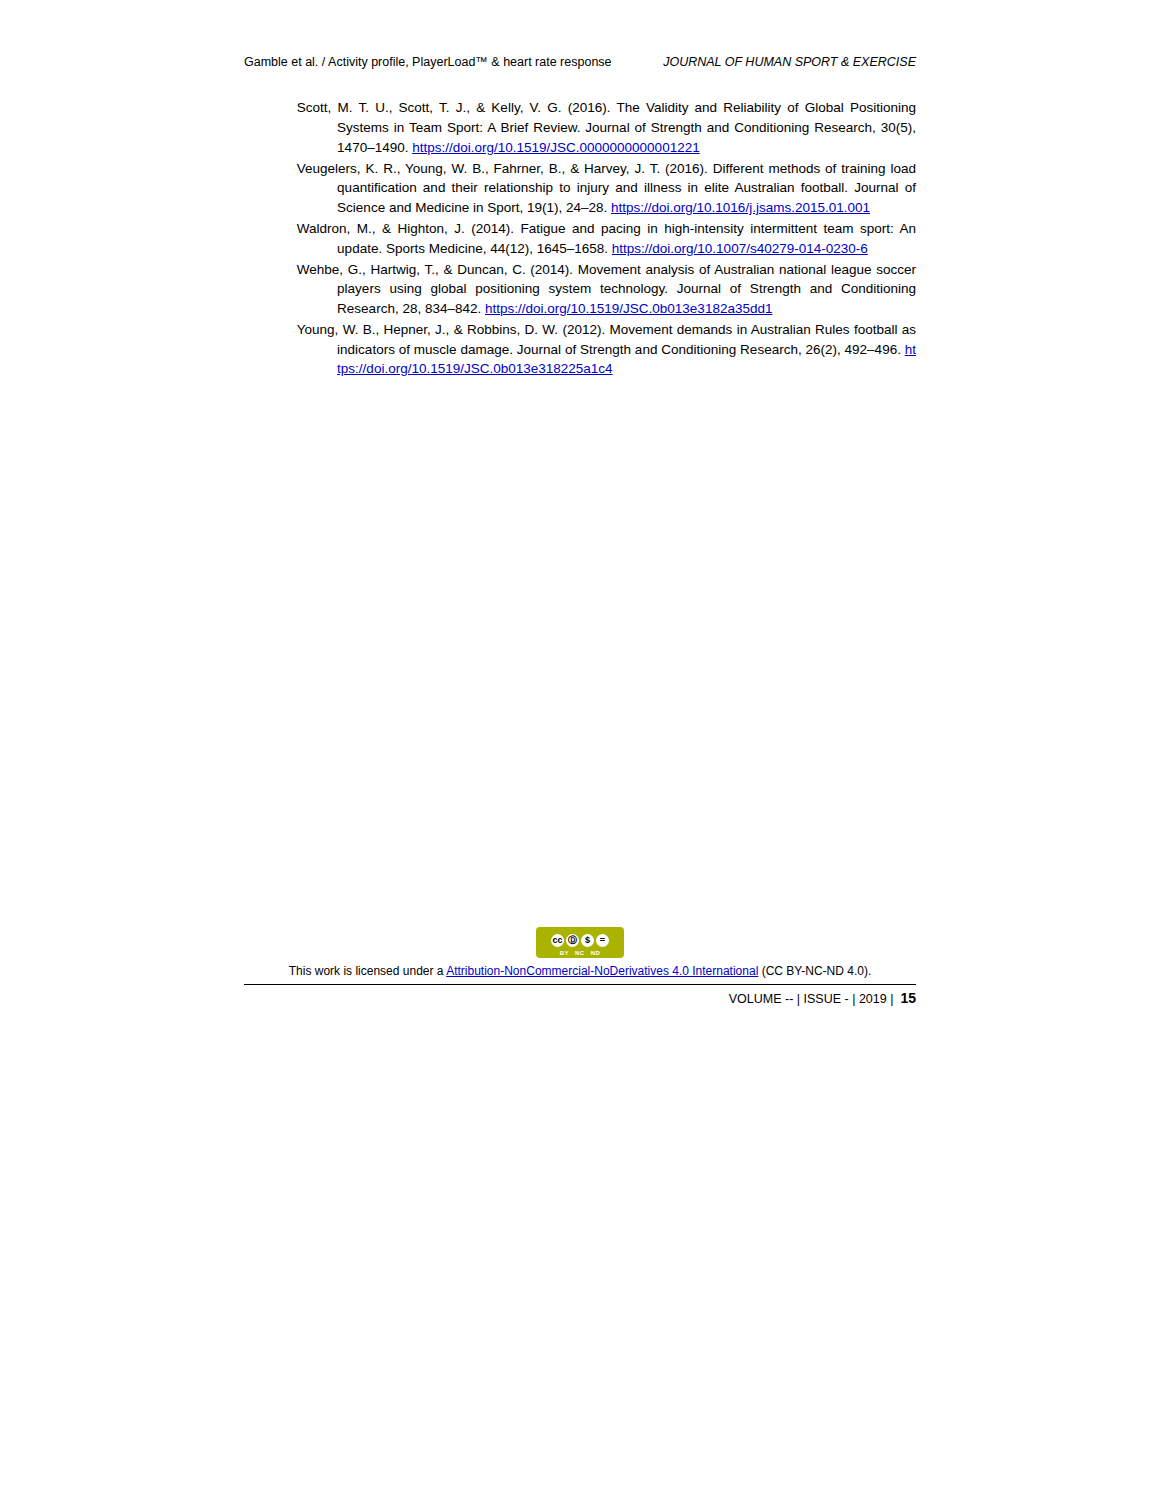Gamble et al. / Activity profile, PlayerLoad™ & heart rate response
JOURNAL OF HUMAN SPORT & EXERCISE
Scott, M. T. U., Scott, T. J., & Kelly, V. G. (2016). The Validity and Reliability of Global Positioning Systems in Team Sport: A Brief Review. Journal of Strength and Conditioning Research, 30(5), 1470–1490. https://doi.org/10.1519/JSC.0000000000001221
Veugelers, K. R., Young, W. B., Fahrner, B., & Harvey, J. T. (2016). Different methods of training load quantification and their relationship to injury and illness in elite Australian football. Journal of Science and Medicine in Sport, 19(1), 24–28. https://doi.org/10.1016/j.jsams.2015.01.001
Waldron, M., & Highton, J. (2014). Fatigue and pacing in high-intensity intermittent team sport: An update. Sports Medicine, 44(12), 1645–1658. https://doi.org/10.1007/s40279-014-0230-6
Wehbe, G., Hartwig, T., & Duncan, C. (2014). Movement analysis of Australian national league soccer players using global positioning system technology. Journal of Strength and Conditioning Research, 28, 834–842. https://doi.org/10.1519/JSC.0b013e3182a35dd1
Young, W. B., Hepner, J., & Robbins, D. W. (2012). Movement demands in Australian Rules football as indicators of muscle damage. Journal of Strength and Conditioning Research, 26(2), 492–496. https://doi.org/10.1519/JSC.0b013e318225a1c4
cc Ⓓ $ =
BY NC ND
This work is licensed under a Attribution-NonCommercial-NoDerivatives 4.0 International (CC BY-NC-ND 4.0).
VOLUME -- | ISSUE - | 2019 |15